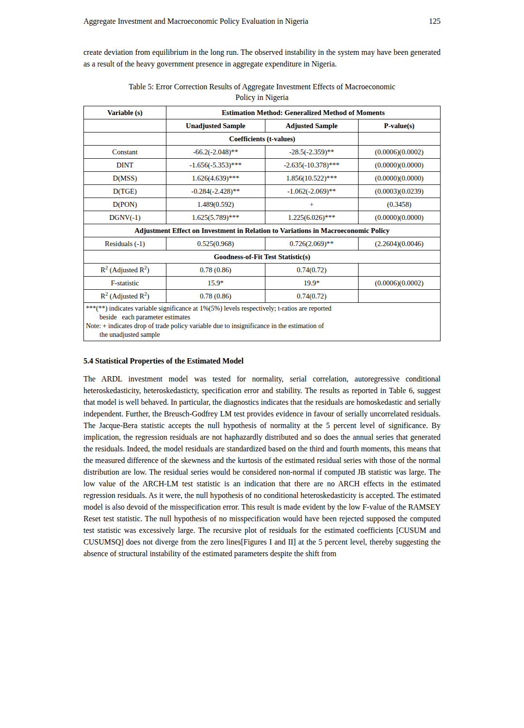Aggregate Investment and Macroeconomic Policy Evaluation in Nigeria 125
create deviation from equilibrium in the long run. The observed instability in the system may have been generated as a result of the heavy government presence in aggregate expenditure in Nigeria.
Table 5: Error Correction Results of Aggregate Investment Effects of Macroeconomic
Policy in Nigeria
| Variable (s) | Estimation Method: Generalized Method of Moments |
| | Unadjusted Sample | Adjusted Sample | P-value(s) |
| | Coefficients (t-values) | |
| Constant | -66.2(-2.048)** | -28.5(-2.359)** | (0.0006)(0.0002) |
| DINT | -1.656(-5.353)*** | -2.635(-10.378)*** | (0.0000)(0.0000) |
| D(MSS) | 1.626(4.639)*** | 1.856(10.522)*** | (0.0000)(0.0000) |
| D(TGE) | -0.284(-2.428)** | -1.062(-2.069)** | (0.0003)(0.0239) |
| D(PON) | 1.489(0.592) | + | (0.3458) |
| DGNV(-1) | 1.625(5.789)*** | 1.225(6.026)*** | (0.0000)(0.0000) |
| Adjustment Effect on Investment in Relation to Variations in Macroeconomic Policy |
| Residuals (-1) | 0.525(0.968) | 0.726(2.069)** | (2.2604)(0.0046) |
| Goodness-of-Fit Test Statistic(s) |
| R 2 (Adjusted R 2 ) | 0.78 (0.86) | 0.74(0.72) | |
| F-statistic | 15.9* | 19.9* | (0.0006)(0.0002) |
| R 2 (Adjusted R 2 ) | 0.78 (0.86) | 0.74(0.72) | |
| ***(**) indicates variable significance at 1%(5%) levels respectively; t-ratios are reported beside each parameter estimates Note: + indicates drop of trade policy variable due to insignificance in the estimation of the unadjusted sample |
5.4 Statistical Properties of the Estimated Model
The ARDL investment model was tested for normality, serial correlation, autoregressive conditional heteroskedasticity, heteroskedasticty, specification error and stability. The results as reported in Table 6, suggest that model is well behaved. In particular, the diagnostics indicates that the residuals are homoskedastic and serially independent. Further, the Breusch-Godfrey LM test provides evidence in favour of serially uncorrelated residuals. The Jacque-Bera statistic accepts the null hypothesis of normality at the 5 percent level of significance. By implication, the regression residuals are not haphazardly distributed and so does the annual series that generated the residuals. Indeed, the model residuals are standardized based on the third and fourth moments, this means that the measured difference of the skewness and the kurtosis of the estimated residual series with those of the normal distribution are low. The residual series would be considered non-normal if computed JB statistic was large. The low value of the ARCH-LM test statistic is an indication that there are no ARCH effects in the estimated regression residuals. As it were, the null hypothesis of no conditional heteroskedasticity is accepted. The estimated model is also devoid of the misspecification error. This result is made evident by the low F-value of the RAMSEY Reset test statistic. The null hypothesis of no misspecification would have been rejected supposed the computed test statistic was excessively large. The recursive plot of residuals for the estimated coefficients [CUSUM and CUSUMSQ] does not diverge from the zero lines[Figures I and II] at the 5 percent level, thereby suggesting the absence of structural instability of the estimated parameters despite the shift from